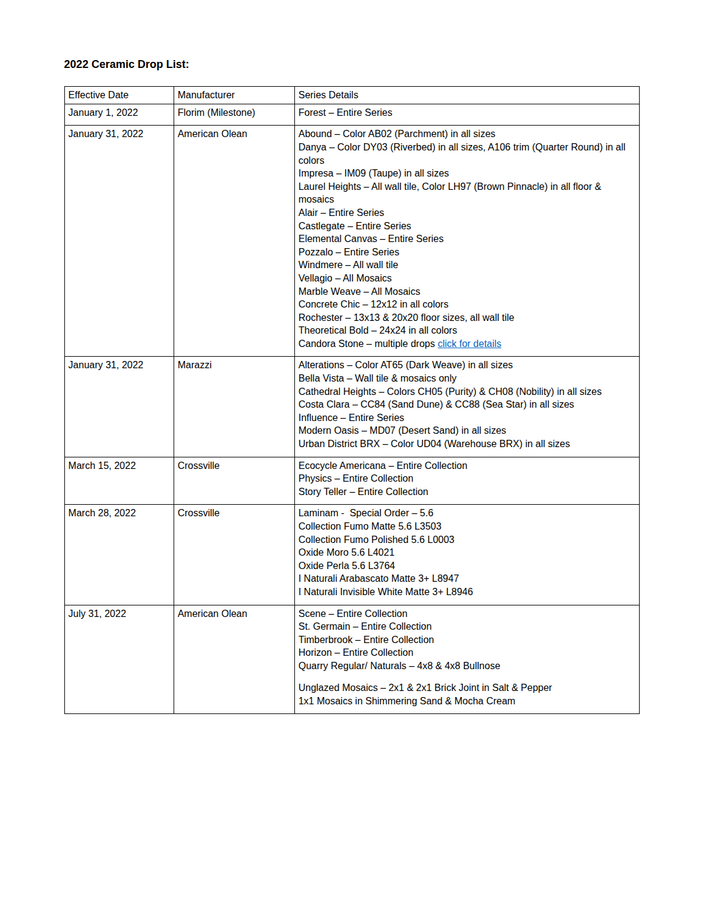2022 Ceramic Drop List:
| Effective Date | Manufacturer | Series Details |
| --- | --- | --- |
| January 1, 2022 | Florim (Milestone) | Forest – Entire Series |
| January 31, 2022 | American Olean | Abound – Color AB02 (Parchment) in all sizes Danya – Color DY03 (Riverbed) in all sizes, A106 trim (Quarter Round) in all colors Impresa – IM09 (Taupe) in all sizes Laurel Heights – All wall tile, Color LH97 (Brown Pinnacle) in all floor & mosaics Alair – Entire Series Castlegate – Entire Series Elemental Canvas – Entire Series Pozzalo – Entire Series Windmere – All wall tile Vellagio – All Mosaics Marble Weave – All Mosaics Concrete Chic – 12x12 in all colors Rochester – 13x13 & 20x20 floor sizes, all wall tile Theoretical Bold – 24x24 in all colors Candora Stone – multiple drops click for details |
| January 31, 2022 | Marazzi | Alterations – Color AT65 (Dark Weave) in all sizes Bella Vista – Wall tile & mosaics only Cathedral Heights – Colors CH05 (Purity) & CH08 (Nobility) in all sizes Costa Clara – CC84 (Sand Dune) & CC88 (Sea Star) in all sizes Influence – Entire Series Modern Oasis – MD07 (Desert Sand) in all sizes Urban District BRX – Color UD04 (Warehouse BRX) in all sizes |
| March 15, 2022 | Crossville | Ecocycle Americana – Entire Collection Physics – Entire Collection Story Teller – Entire Collection |
| March 28, 2022 | Crossville | Laminam - Special Order – 5.6 Collection Fumo Matte 5.6 L3503 Collection Fumo Polished 5.6 L0003 Oxide Moro 5.6 L4021 Oxide Perla 5.6 L3764 I Naturali Arabascato Matte 3+ L8947 I Naturali Invisible White Matte 3+ L8946 |
| July 31, 2022 | American Olean | Scene – Entire Collection St. Germain – Entire Collection Timberbrook – Entire Collection Horizon – Entire Collection Quarry Regular/ Naturals – 4x8 & 4x8 Bullnose Unglazed Mosaics – 2x1 & 2x1 Brick Joint in Salt & Pepper 1x1 Mosaics in Shimmering Sand & Mocha Cream |